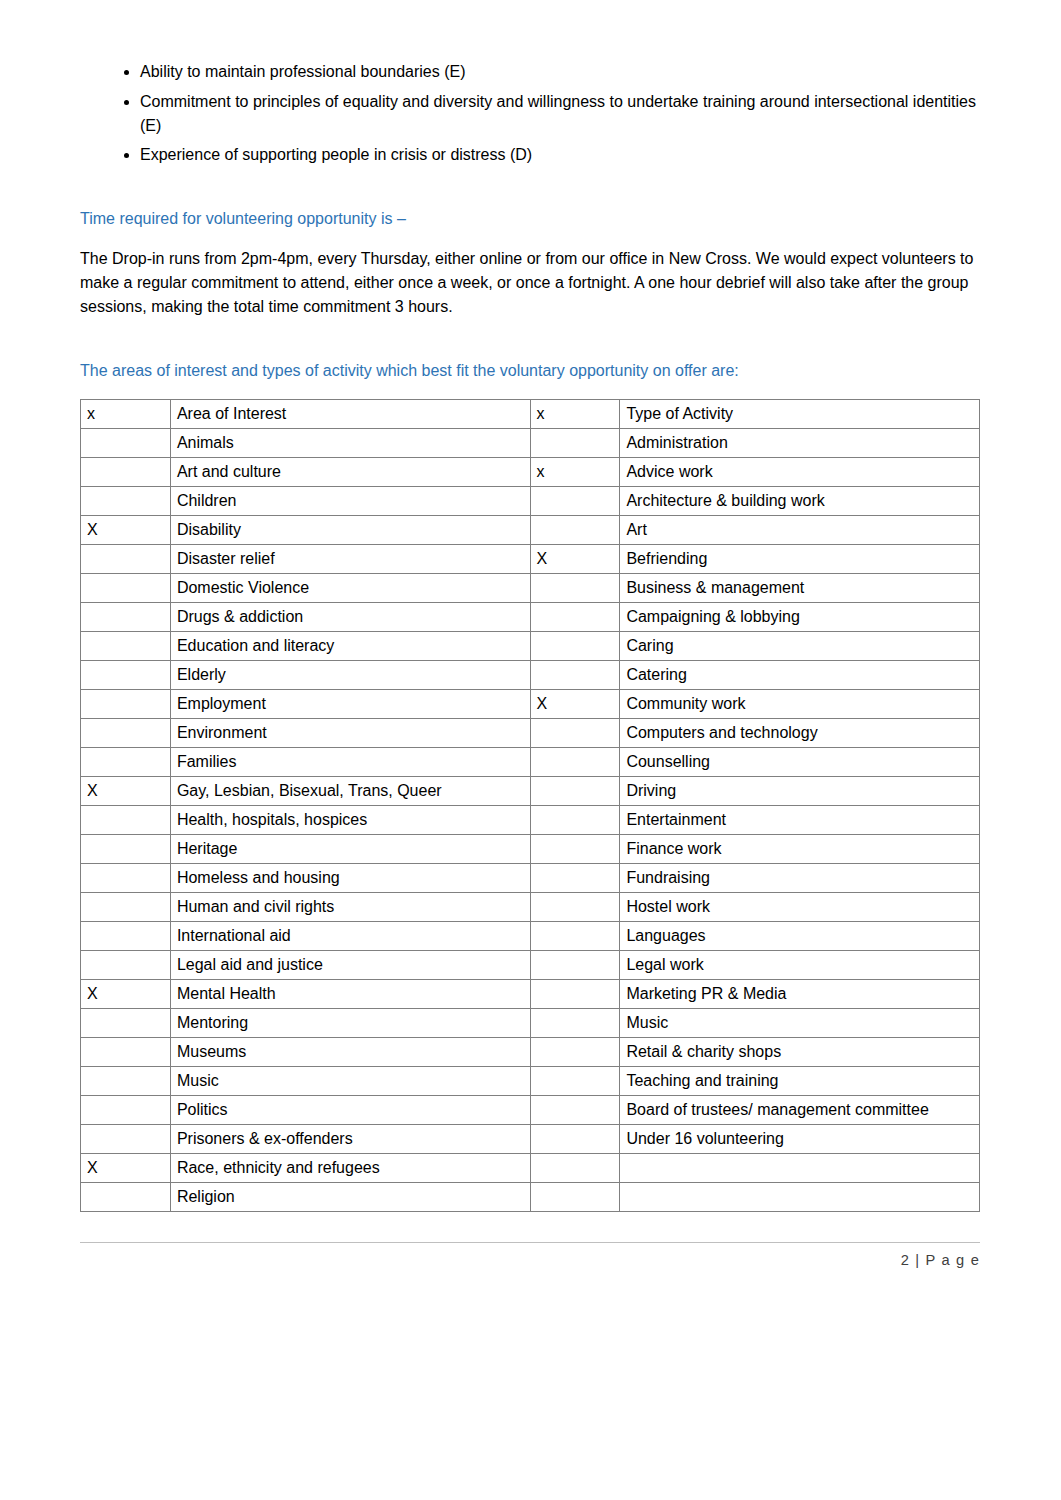Ability to maintain professional boundaries (E)
Commitment to principles of equality and diversity and willingness to undertake training around intersectional identities (E)
Experience of supporting people in crisis or distress (D)
Time required for volunteering opportunity is –
The Drop-in runs from 2pm-4pm, every Thursday, either online or from our office in New Cross. We would expect volunteers to make a regular commitment to attend, either once a week, or once a fortnight. A one hour debrief will also take after the group sessions, making the total time commitment 3 hours.
The areas of interest and types of activity which best fit the voluntary opportunity on offer are:
| x | Area of Interest | x | Type of Activity |
| | Animals | | Administration |
| | Art and culture | x | Advice work |
| | Children | | Architecture & building work |
| X | Disability | | Art |
| | Disaster relief | X | Befriending |
| | Domestic Violence | | Business & management |
| | Drugs & addiction | | Campaigning & lobbying |
| | Education and literacy | | Caring |
| | Elderly | | Catering |
| | Employment | X | Community work |
| | Environment | | Computers and technology |
| | Families | | Counselling |
| X | Gay, Lesbian, Bisexual, Trans, Queer | | Driving |
| | Health, hospitals, hospices | | Entertainment |
| | Heritage | | Finance work |
| | Homeless and housing | | Fundraising |
| | Human and civil rights | | Hostel work |
| | International aid | | Languages |
| | Legal aid and justice | | Legal work |
| X | Mental Health | | Marketing PR & Media |
| | Mentoring | | Music |
| | Museums | | Retail & charity shops |
| | Music | | Teaching and training |
| | Politics | | Board of trustees/ management committee |
| | Prisoners & ex-offenders | | Under 16 volunteering |
| X | Race, ethnicity and refugees | | |
| | Religion | | |
2 | P a g e